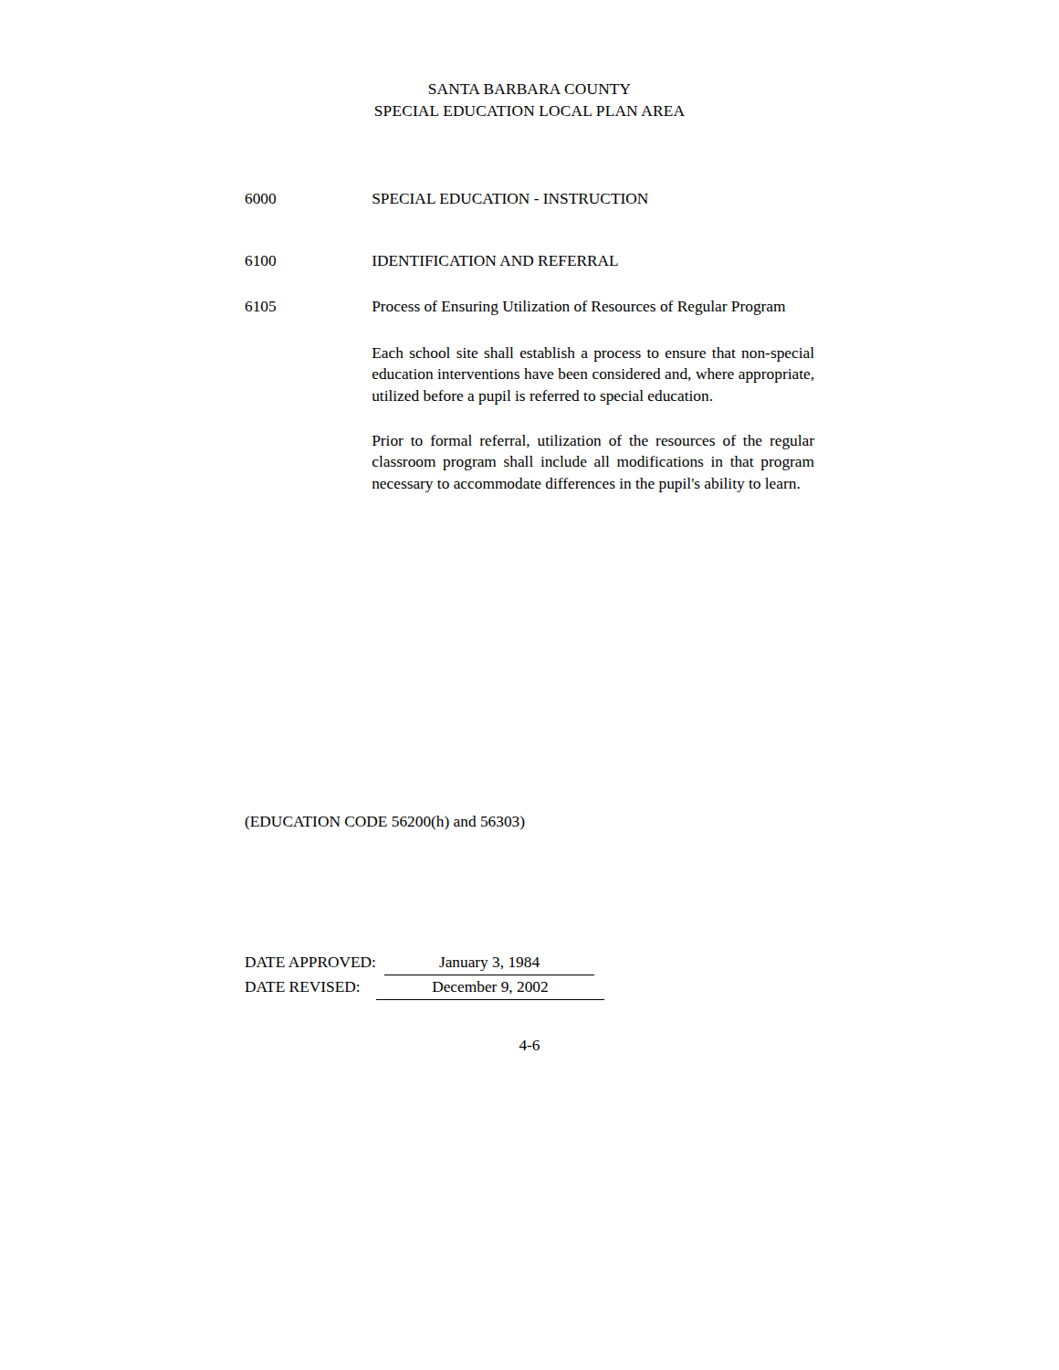SANTA BARBARA COUNTY
SPECIAL EDUCATION LOCAL PLAN AREA
6000
SPECIAL EDUCATION - INSTRUCTION
6100
IDENTIFICATION AND REFERRAL
6105
Process of Ensuring Utilization of Resources of Regular Program
Each school site shall establish a process to ensure that non-special education interventions have been considered and, where appropriate, utilized before a pupil is referred to special education.
Prior to formal referral, utilization of the resources of the regular classroom program shall include all modifications in that program necessary to accommodate differences in the pupil's ability to learn.
(EDUCATION CODE 56200(h) and 56303)
DATE APPROVED: January 3, 1984
DATE REVISED: December 9, 2002
4-6